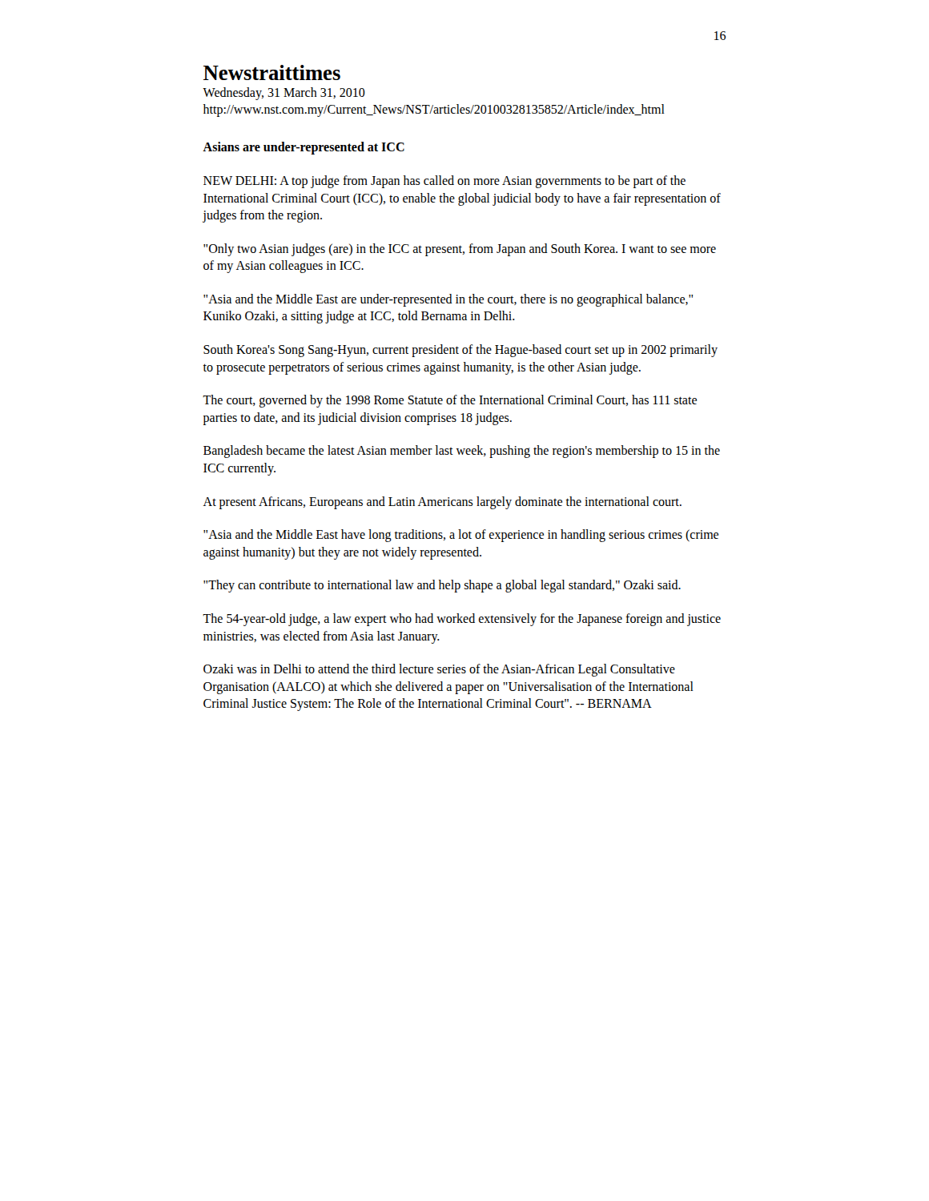16
Newstraittimes
Wednesday, 31 March 31, 2010
http://www.nst.com.my/Current_News/NST/articles/20100328135852/Article/index_html
Asians are under-represented at ICC
NEW DELHI: A top judge from Japan has called on more Asian governments to be part of the International Criminal Court (ICC), to enable the global judicial body to have a fair representation of judges from the region.
"Only two Asian judges (are) in the ICC at present, from Japan and South Korea. I want to see more of my Asian colleagues in ICC.
"Asia and the Middle East are under-represented in the court, there is no geographical balance," Kuniko Ozaki, a sitting judge at ICC, told Bernama in Delhi.
South Korea's Song Sang-Hyun, current president of the Hague-based court set up in 2002 primarily to prosecute perpetrators of serious crimes against humanity, is the other Asian judge.
The court, governed by the 1998 Rome Statute of the International Criminal Court, has 111 state parties to date, and its judicial division comprises 18 judges.
Bangladesh became the latest Asian member last week, pushing the region's membership to 15 in the ICC currently.
At present Africans, Europeans and Latin Americans largely dominate the international court.
"Asia and the Middle East have long traditions, a lot of experience in handling serious crimes (crime against humanity) but they are not widely represented.
"They can contribute to international law and help shape a global legal standard," Ozaki said.
The 54-year-old judge, a law expert who had worked extensively for the Japanese foreign and justice ministries, was elected from Asia last January.
Ozaki was in Delhi to attend the third lecture series of the Asian-African Legal Consultative Organisation (AALCO) at which she delivered a paper on "Universalisation of the International Criminal Justice System: The Role of the International Criminal Court". -- BERNAMA